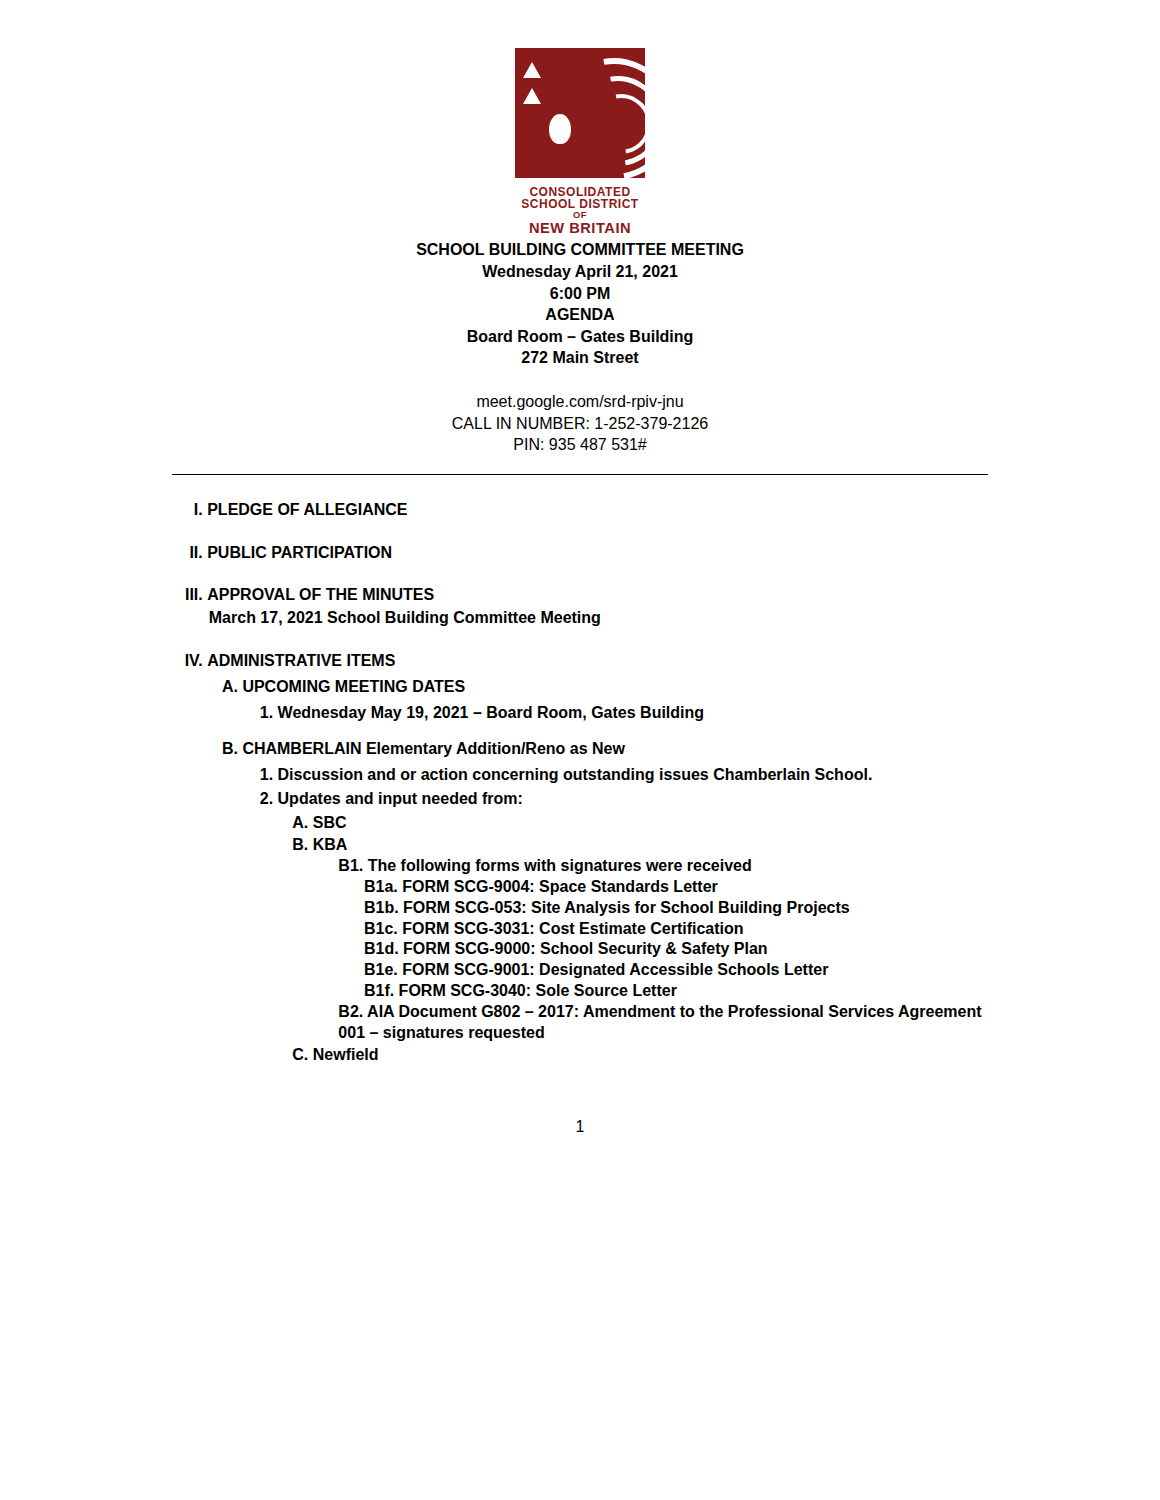CONSOLIDATED
SCHOOL DISTRICT
OF
NEW BRITAIN
SCHOOL BUILDING COMMITTEE MEETING
Wednesday April 21, 2021
6:00 PM
AGENDA
Board Room – Gates Building
272 Main Street
meet.google.com/srd-rpiv-jnu
CALL IN NUMBER: 1-252-379-2126
PIN: 935 487 531#
PLEDGE OF ALLEGIANCE
PUBLIC PARTICIPATION
APPROVAL OF THE MINUTES
March 17, 2021 School Building Committee Meeting
ADMINISTRATIVE ITEMS
UPCOMING MEETING DATES
Wednesday May 19, 2021 – Board Room, Gates Building
CHAMBERLAIN Elementary Addition/Reno as New
Discussion and or action concerning outstanding issues Chamberlain School.
Updates and input needed from:
SBC
KBA
B1. The following forms with signatures were received
B1a. FORM SCG-9004: Space Standards Letter
B1b. FORM SCG-053: Site Analysis for School Building Projects
B1c. FORM SCG-3031: Cost Estimate Certification
B1d. FORM SCG-9000: School Security & Safety Plan
B1e. FORM SCG-9001: Designated Accessible Schools Letter
B1f. FORM SCG-3040: Sole Source Letter
B2. AIA Document G802 – 2017: Amendment to the Professional Services Agreement 001 – signatures requested
Newfield
1